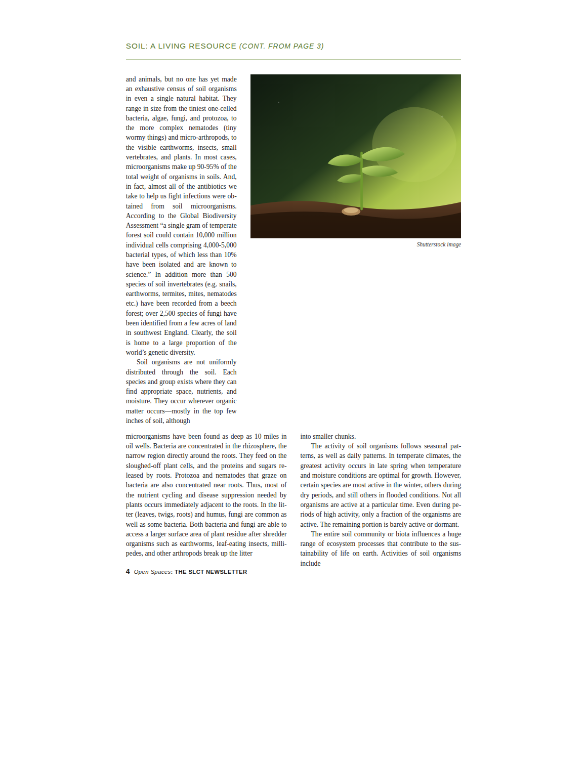Soil: A Living Resource (cont. from page 3)
and animals, but no one has yet made an exhaustive census of soil organisms in even a single natural habitat. They range in size from the tiniest one-celled bacteria, algae, fungi, and protozoa, to the more complex nematodes (tiny wormy things) and micro-arthropods, to the visible earthworms, insects, small vertebrates, and plants. In most cases, microorganisms make up 90-95% of the total weight of organisms in soils. And, in fact, almost all of the antibiotics we take to help us fight infections were obtained from soil microorganisms. According to the Global Biodiversity Assessment “a single gram of temperate forest soil could contain 10,000 million individual cells comprising 4,000-5,000 bacterial types, of which less than 10% have been isolated and are known to science.” In addition more than 500 species of soil invertebrates (e.g. snails, earthworms, termites, mites, nematodes etc.) have been recorded from a beech forest; over 2,500 species of fungi have been identified from a few acres of land in southwest England. Clearly, the soil is home to a large proportion of the world’s genetic diversity.
Soil organisms are not uniformly distributed through the soil. Each species and group exists where they can find appropriate space, nutrients, and moisture. They occur wherever organic matter occurs—mostly in the top few inches of soil, although
Shutterstock image
microorganisms have been found as deep as 10 miles in oil wells. Bacteria are concentrated in the rhizosphere, the narrow region directly around the roots. They feed on the sloughed-off plant cells, and the proteins and sugars released by roots. Protozoa and nematodes that graze on bacteria are also concentrated near roots. Thus, most of the nutrient cycling and disease suppression needed by plants occurs immediately adjacent to the roots. In the litter (leaves, twigs, roots) and humus, fungi are common as well as some bacteria. Both bacteria and fungi are able to access a larger surface area of plant residue after shredder organisms such as earthworms, leaf-eating insects, millipedes, and other arthropods break up the litter
into smaller chunks.
The activity of soil organisms follows seasonal patterns, as well as daily patterns. In temperate climates, the greatest activity occurs in late spring when temperature and moisture conditions are optimal for growth. However, certain species are most active in the winter, others during dry periods, and still others in flooded conditions. Not all organisms are active at a particular time. Even during periods of high activity, only a fraction of the organisms are active. The remaining portion is barely active or dormant.
The entire soil community or biota influences a huge range of ecosystem processes that contribute to the sustainability of life on earth. Activities of soil organisms include
4 Open Spaces: The SLCT Newsletter